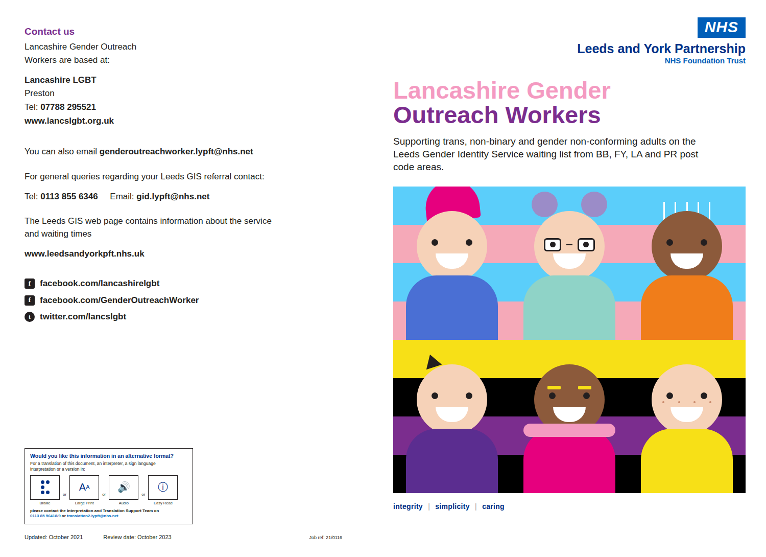Contact us
Lancashire Gender Outreach
Workers are based at:
Lancashire LGBT
Preston
Tel: 07788 295521
www.lancslgbt.org.uk
You can also email genderoutreachworker.lypft@nhs.net
For general queries regarding your Leeds GIS referral contact:
Tel: 0113 855 6346 Email: gid.lypft@nhs.net
The Leeds GIS web page contains information about the service
and waiting times
www.leedsandyorkpft.nhs.uk
ffacebook.com/lancashirelgbt
ffacebook.com/GenderOutreachWorker
ttwitter.com/lancslgbt
Would you like this information in an alternative format?
For a translation of this document, an interpreter, a sign language
interpretation or a version in:
Braille
or
AA
Large Print
or
🔊
Audio
or
ⓘ
Easy Read
please contact the Interpretation and Translation Support Team on
0113 85 56418/9 or translation2.lypft@nhs.net
Updated: October 2021 Review date: October 2023 Job ref: 21/0116
NHS
Leeds and York Partnership
NHS Foundation Trust
Lancashire Gender Outreach Workers
Supporting trans, non-binary and gender non-conforming adults on the Leeds Gender Identity Service waiting list from BB, FY, LA and PR post code areas.
integrity | simplicity | caring